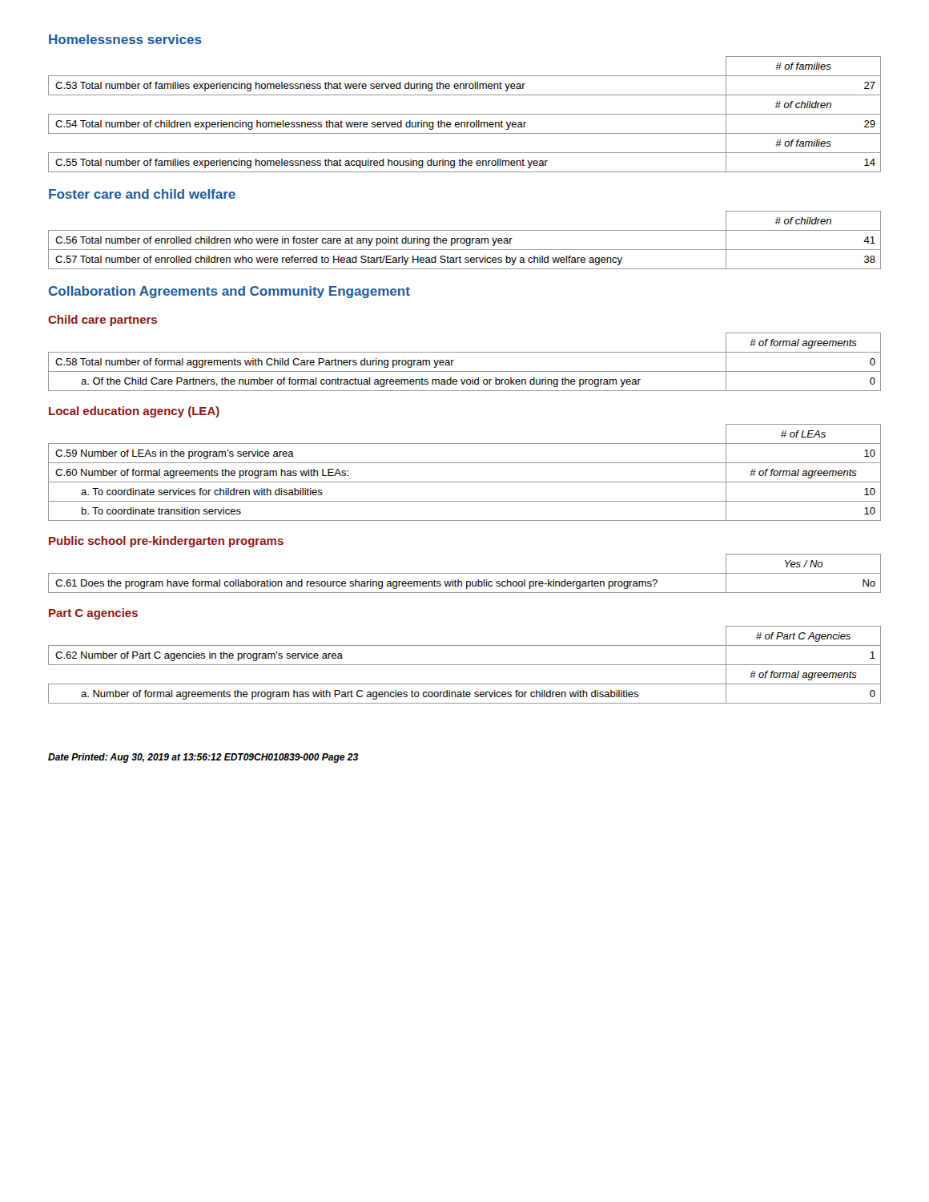Homelessness services
| | # of families |
| C.53 Total number of families experiencing homelessness that were served during the enrollment year | 27 |
| | # of children |
| C.54 Total number of children experiencing homelessness that were served during the enrollment year | 29 |
| | # of families |
| C.55 Total number of families experiencing homelessness that acquired housing during the enrollment year | 14 |
Foster care and child welfare
| | # of children |
| C.56 Total number of enrolled children who were in foster care at any point during the program year | 41 |
| C.57 Total number of enrolled children who were referred to Head Start/Early Head Start services by a child welfare agency | 38 |
Collaboration Agreements and Community Engagement
Child care partners
| | # of formal agreements |
| C.58 Total number of formal aggrements with Child Care Partners during program year | 0 |
| a. Of the Child Care Partners, the number of formal contractual agreements made void or broken during the program year | 0 |
Local education agency (LEA)
| | # of LEAs |
| C.59 Number of LEAs in the program’s service area | 10 |
| C.60 Number of formal agreements the program has with LEAs: | # of formal agreements |
| a. To coordinate services for children with disabilities | 10 |
| b. To coordinate transition services | 10 |
Public school pre-kindergarten programs
| | Yes / No |
| C.61 Does the program have formal collaboration and resource sharing agreements with public school pre-kindergarten programs? | No |
Part C agencies
| | # of Part C Agencies |
| C.62 Number of Part C agencies in the program's service area | 1 |
| | # of formal agreements |
| a. Number of formal agreements the program has with Part C agencies to coordinate services for children with disabilities | 0 |
Date Printed: Aug 30, 2019 at 13:56:12 EDT09CH010839-000 Page 23